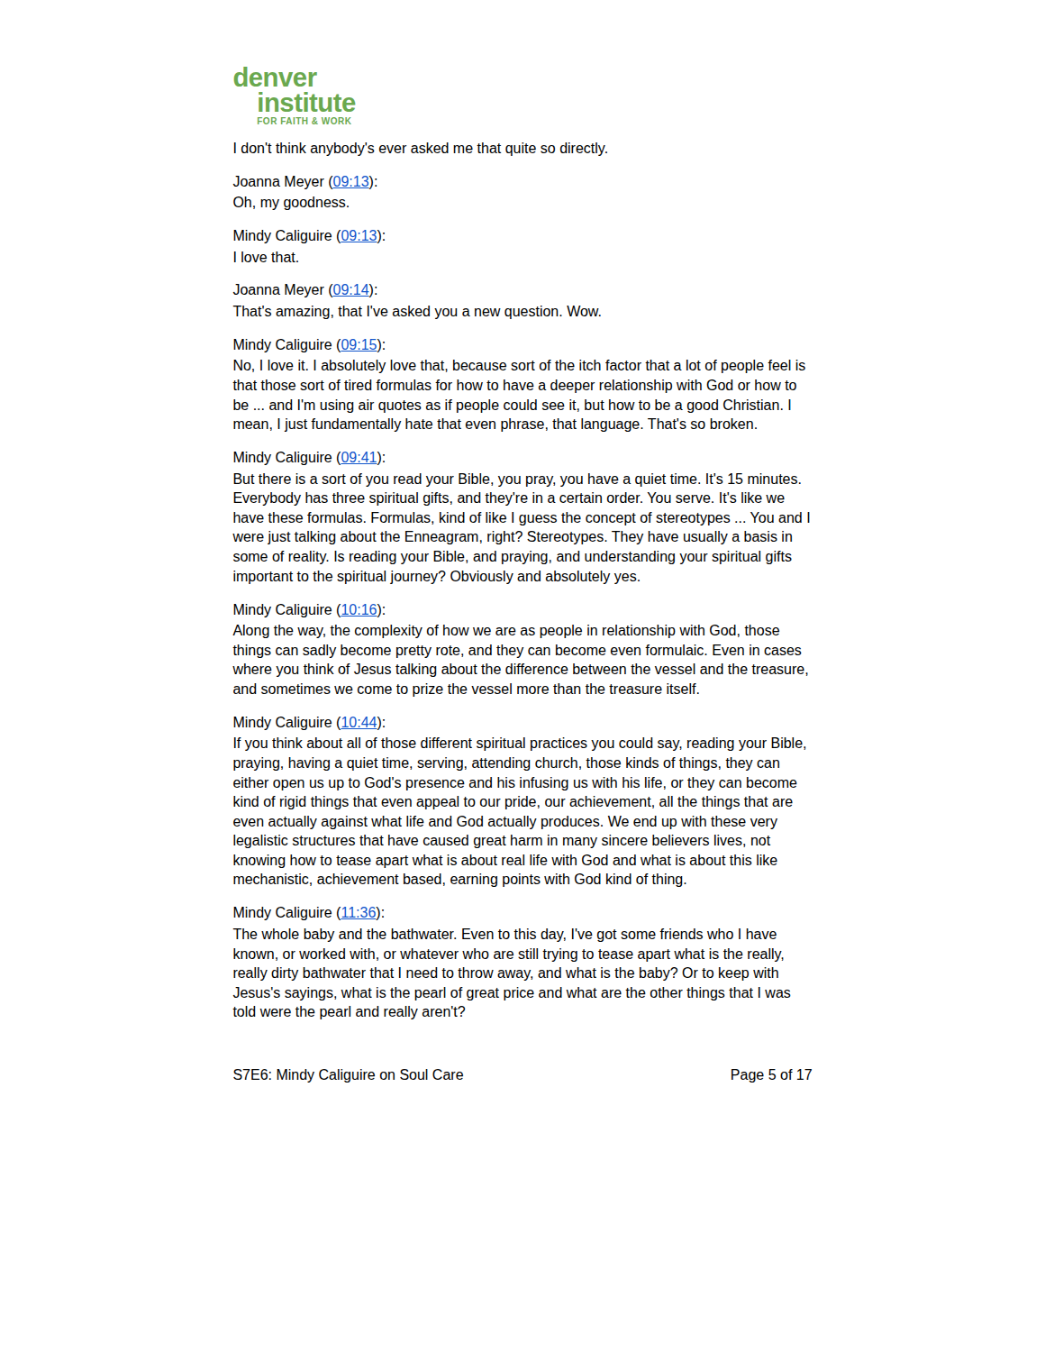denver institute FOR FAITH & WORK
I don't think anybody's ever asked me that quite so directly.
Joanna Meyer (09:13):
Oh, my goodness.
Mindy Caliguire (09:13):
I love that.
Joanna Meyer (09:14):
That's amazing, that I've asked you a new question. Wow.
Mindy Caliguire (09:15):
No, I love it. I absolutely love that, because sort of the itch factor that a lot of people feel is that those sort of tired formulas for how to have a deeper relationship with God or how to be ... and I'm using air quotes as if people could see it, but how to be a good Christian. I mean, I just fundamentally hate that even phrase, that language. That's so broken.
Mindy Caliguire (09:41):
But there is a sort of you read your Bible, you pray, you have a quiet time. It's 15 minutes. Everybody has three spiritual gifts, and they're in a certain order. You serve. It's like we have these formulas. Formulas, kind of like I guess the concept of stereotypes ... You and I were just talking about the Enneagram, right? Stereotypes. They have usually a basis in some of reality. Is reading your Bible, and praying, and understanding your spiritual gifts important to the spiritual journey? Obviously and absolutely yes.
Mindy Caliguire (10:16):
Along the way, the complexity of how we are as people in relationship with God, those things can sadly become pretty rote, and they can become even formulaic. Even in cases where you think of Jesus talking about the difference between the vessel and the treasure, and sometimes we come to prize the vessel more than the treasure itself.
Mindy Caliguire (10:44):
If you think about all of those different spiritual practices you could say, reading your Bible, praying, having a quiet time, serving, attending church, those kinds of things, they can either open us up to God's presence and his infusing us with his life, or they can become kind of rigid things that even appeal to our pride, our achievement, all the things that are even actually against what life and God actually produces. We end up with these very legalistic structures that have caused great harm in many sincere believers lives, not knowing how to tease apart what is about real life with God and what is about this like mechanistic, achievement based, earning points with God kind of thing.
Mindy Caliguire (11:36):
The whole baby and the bathwater. Even to this day, I've got some friends who I have known, or worked with, or whatever who are still trying to tease apart what is the really, really dirty bathwater that I need to throw away, and what is the baby? Or to keep with Jesus's sayings, what is the pearl of great price and what are the other things that I was told were the pearl and really aren't?
S7E6: Mindy Caliguire on Soul Care Page 5 of 17